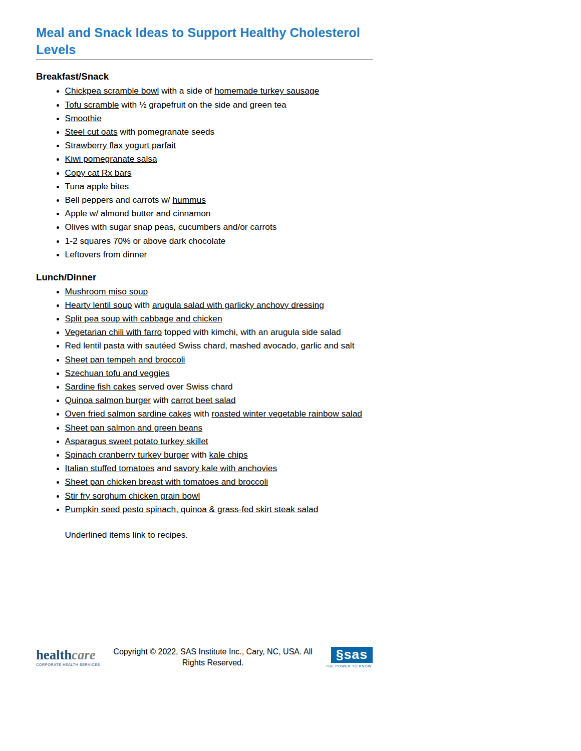Meal and Snack Ideas to Support Healthy Cholesterol Levels
Breakfast/Snack
Chickpea scramble bowl with a side of homemade turkey sausage
Tofu scramble with ½ grapefruit on the side and green tea
Smoothie
Steel cut oats with pomegranate seeds
Strawberry flax yogurt parfait
Kiwi pomegranate salsa
Copy cat Rx bars
Tuna apple bites
Bell peppers and carrots w/ hummus
Apple w/ almond butter and cinnamon
Olives with sugar snap peas, cucumbers and/or carrots
1-2 squares 70% or above dark chocolate
Leftovers from dinner
Lunch/Dinner
Mushroom miso soup
Hearty lentil soup with arugula salad with garlicky anchovy dressing
Split pea soup with cabbage and chicken
Vegetarian chili with farro topped with kimchi, with an arugula side salad
Red lentil pasta with sautéed Swiss chard, mashed avocado, garlic and salt
Sheet pan tempeh and broccoli
Szechuan tofu and veggies
Sardine fish cakes served over Swiss chard
Quinoa salmon burger with carrot beet salad
Oven fried salmon sardine cakes with roasted winter vegetable rainbow salad
Sheet pan salmon and green beans
Asparagus sweet potato turkey skillet
Spinach cranberry turkey burger with kale chips
Italian stuffed tomatoes and savory kale with anchovies
Sheet pan chicken breast with tomatoes and broccoli
Stir fry sorghum chicken grain bowl
Pumpkin seed pesto spinach, quinoa & grass-fed skirt steak salad
Underlined items link to recipes.
health care
Corporate Health Services
Copyright © 2022, SAS Institute Inc., Cary, NC, USA. All Rights Reserved.
§sas
The Power to Know.